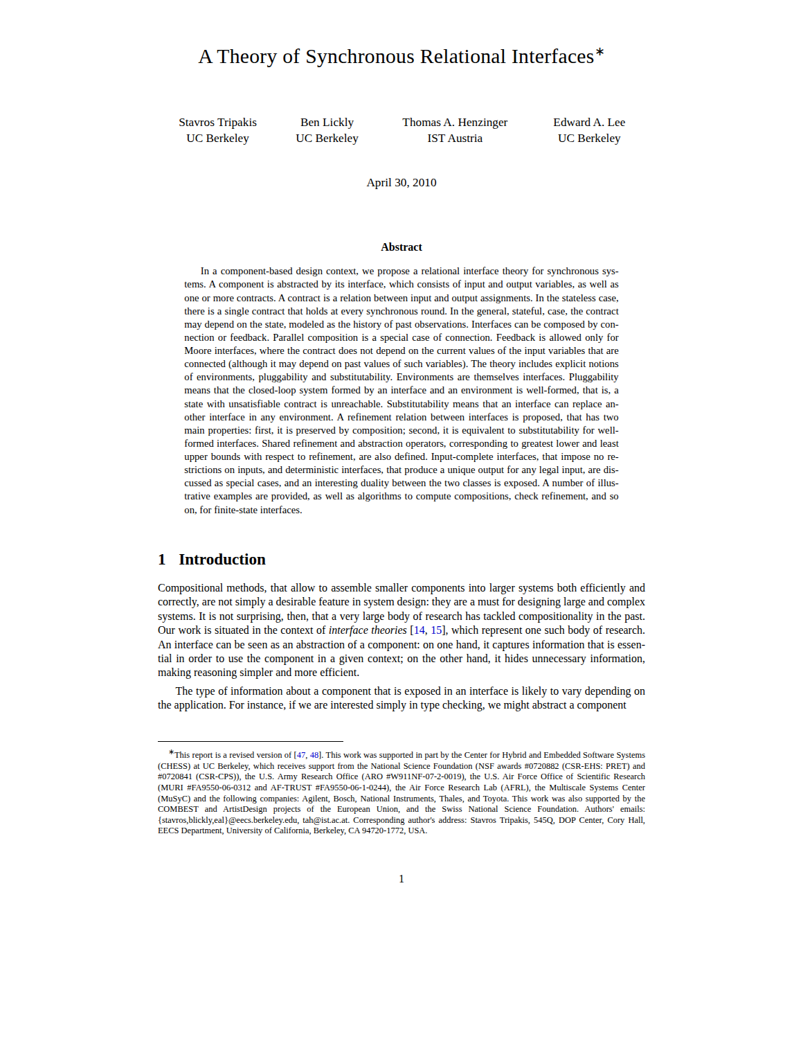A Theory of Synchronous Relational Interfaces∗
| Stavros Tripakis UC Berkeley | Ben Lickly UC Berkeley | Thomas A. Henzinger IST Austria | Edward A. Lee UC Berkeley |
April 30, 2010
Abstract
In a component-based design context, we propose a relational interface theory for synchronous systems. A component is abstracted by its interface, which consists of input and output variables, as well as one or more contracts. A contract is a relation between input and output assignments. In the stateless case, there is a single contract that holds at every synchronous round. In the general, stateful, case, the contract may depend on the state, modeled as the history of past observations. Interfaces can be composed by connection or feedback. Parallel composition is a special case of connection. Feedback is allowed only for Moore interfaces, where the contract does not depend on the current values of the input variables that are connected (although it may depend on past values of such variables). The theory includes explicit notions of environments, pluggability and substitutability. Environments are themselves interfaces. Pluggability means that the closed-loop system formed by an interface and an environment is well-formed, that is, a state with unsatisfiable contract is unreachable. Substitutability means that an interface can replace another interface in any environment. A refinement relation between interfaces is proposed, that has two main properties: first, it is preserved by composition; second, it is equivalent to substitutability for well-formed interfaces. Shared refinement and abstraction operators, corresponding to greatest lower and least upper bounds with respect to refinement, are also defined. Input-complete interfaces, that impose no restrictions on inputs, and deterministic interfaces, that produce a unique output for any legal input, are discussed as special cases, and an interesting duality between the two classes is exposed. A number of illustrative examples are provided, as well as algorithms to compute compositions, check refinement, and so on, for finite-state interfaces.
1 Introduction
Compositional methods, that allow to assemble smaller components into larger systems both efficiently and correctly, are not simply a desirable feature in system design: they are a must for designing large and complex systems. It is not surprising, then, that a very large body of research has tackled compositionality in the past. Our work is situated in the context of interface theories [14, 15], which represent one such body of research. An interface can be seen as an abstraction of a component: on one hand, it captures information that is essential in order to use the component in a given context; on the other hand, it hides unnecessary information, making reasoning simpler and more efficient.
The type of information about a component that is exposed in an interface is likely to vary depending on the application. For instance, if we are interested simply in type checking, we might abstract a component
∗This report is a revised version of [47, 48]. This work was supported in part by the Center for Hybrid and Embedded Software Systems (CHESS) at UC Berkeley, which receives support from the National Science Foundation (NSF awards #0720882 (CSR-EHS: PRET) and #0720841 (CSR-CPS)), the U.S. Army Research Office (ARO #W911NF-07-2-0019), the U.S. Air Force Office of Scientific Research (MURI #FA9550-06-0312 and AF-TRUST #FA9550-06-1-0244), the Air Force Research Lab (AFRL), the Multiscale Systems Center (MuSyC) and the following companies: Agilent, Bosch, National Instruments, Thales, and Toyota. This work was also supported by the COMBEST and ArtistDesign projects of the European Union, and the Swiss National Science Foundation. Authors' emails: {stavros,blickly,eal}@eecs.berkeley.edu, tah@ist.ac.at. Corresponding author's address: Stavros Tripakis, 545Q, DOP Center, Cory Hall, EECS Department, University of California, Berkeley, CA 94720-1772, USA.
1